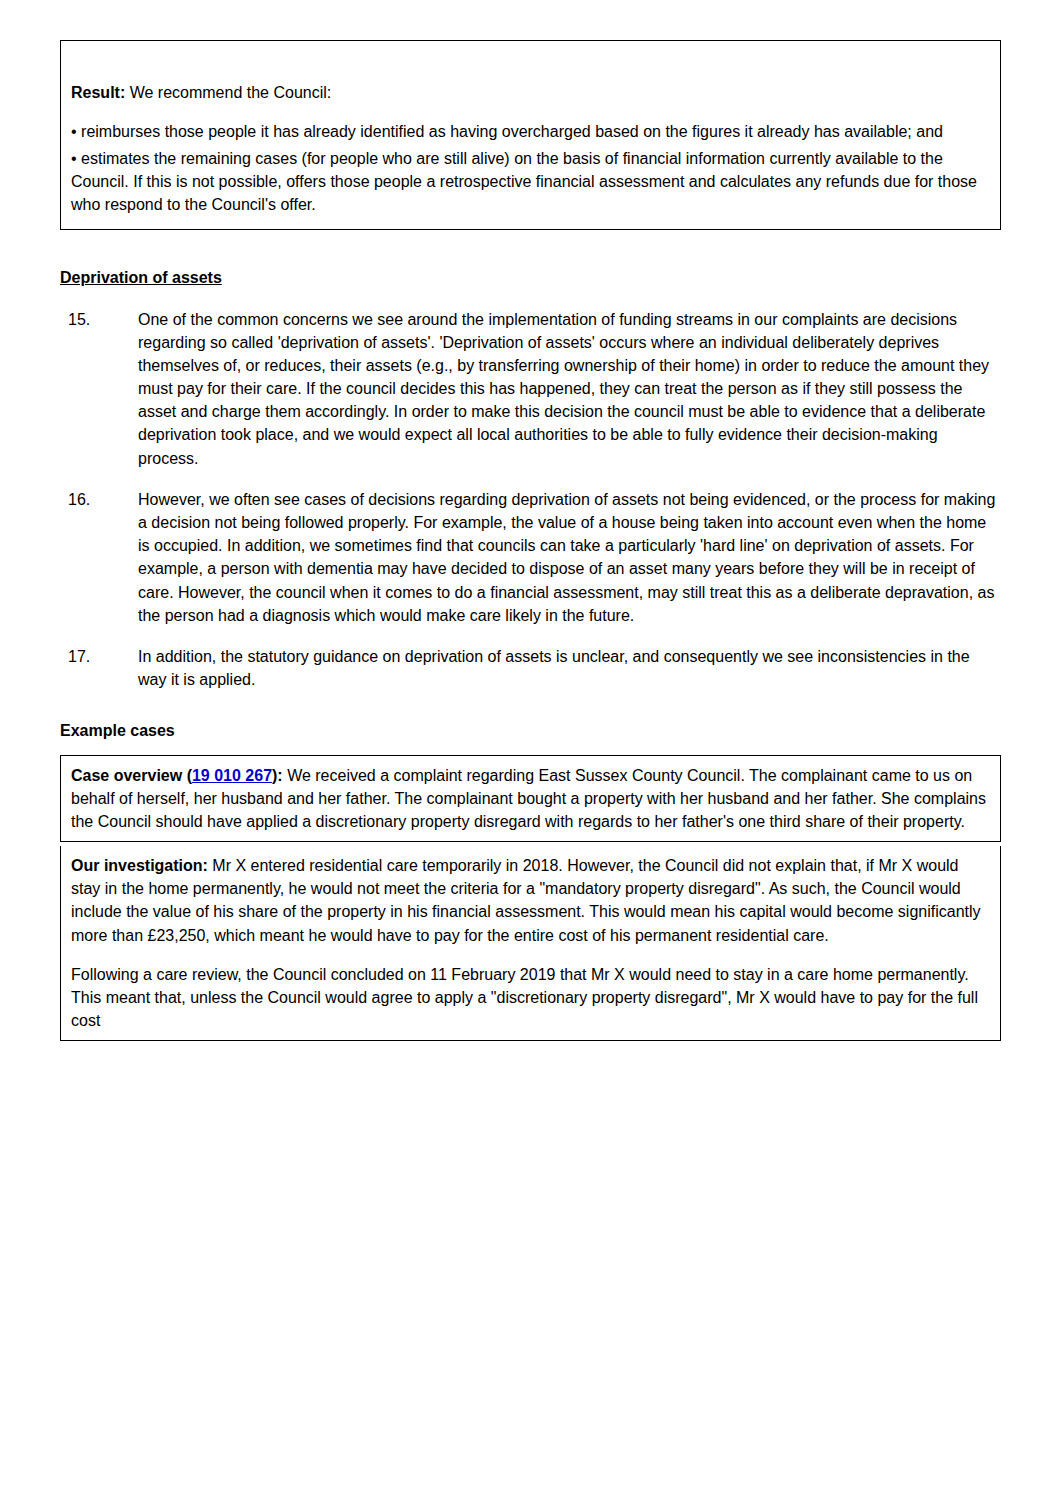Result: We recommend the Council:
reimburses those people it has already identified as having overcharged based on the figures it already has available; and
estimates the remaining cases (for people who are still alive) on the basis of financial information currently available to the Council. If this is not possible, offers those people a retrospective financial assessment and calculates any refunds due for those who respond to the Council's offer.
Deprivation of assets
15. One of the common concerns we see around the implementation of funding streams in our complaints are decisions regarding so called 'deprivation of assets'. 'Deprivation of assets' occurs where an individual deliberately deprives themselves of, or reduces, their assets (e.g., by transferring ownership of their home) in order to reduce the amount they must pay for their care. If the council decides this has happened, they can treat the person as if they still possess the asset and charge them accordingly. In order to make this decision the council must be able to evidence that a deliberate deprivation took place, and we would expect all local authorities to be able to fully evidence their decision-making process.
16. However, we often see cases of decisions regarding deprivation of assets not being evidenced, or the process for making a decision not being followed properly. For example, the value of a house being taken into account even when the home is occupied. In addition, we sometimes find that councils can take a particularly 'hard line' on deprivation of assets. For example, a person with dementia may have decided to dispose of an asset many years before they will be in receipt of care. However, the council when it comes to do a financial assessment, may still treat this as a deliberate depravation, as the person had a diagnosis which would make care likely in the future.
17. In addition, the statutory guidance on deprivation of assets is unclear, and consequently we see inconsistencies in the way it is applied.
Example cases
Case overview (19 010 267): We received a complaint regarding East Sussex County Council. The complainant came to us on behalf of herself, her husband and her father. The complainant bought a property with her husband and her father. She complains the Council should have applied a discretionary property disregard with regards to her father's one third share of their property.
Our investigation: Mr X entered residential care temporarily in 2018. However, the Council did not explain that, if Mr X would stay in the home permanently, he would not meet the criteria for a "mandatory property disregard". As such, the Council would include the value of his share of the property in his financial assessment. This would mean his capital would become significantly more than £23,250, which meant he would have to pay for the entire cost of his permanent residential care.
Following a care review, the Council concluded on 11 February 2019 that Mr X would need to stay in a care home permanently. This meant that, unless the Council would agree to apply a "discretionary property disregard", Mr X would have to pay for the full cost